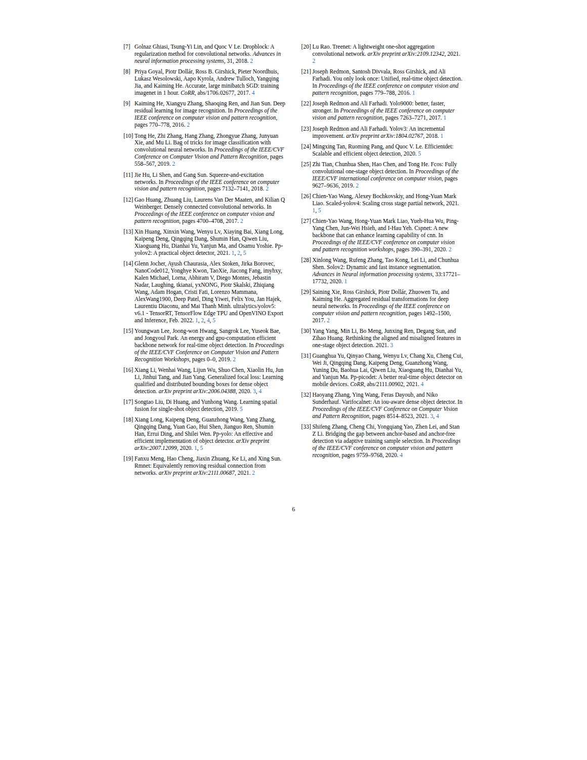[7] Golnaz Ghiasi, Tsung-Yi Lin, and Quoc V Le. Dropblock: A regularization method for convolutional networks. Advances in neural information processing systems, 31, 2018. 2
[8] Priya Goyal, Piotr Dollár, Ross B. Girshick, Pieter Noordhuis, Lukasz Wesolowski, Aapo Kyrola, Andrew Tulloch, Yangqing Jia, and Kaiming He. Accurate, large minibatch SGD: training imagenet in 1 hour. CoRR, abs/1706.02677, 2017. 4
[9] Kaiming He, Xiangyu Zhang, Shaoqing Ren, and Jian Sun. Deep residual learning for image recognition. In Proceedings of the IEEE conference on computer vision and pattern recognition, pages 770–778, 2016. 2
[10] Tong He, Zhi Zhang, Hang Zhang, Zhongyue Zhang, Junyuan Xie, and Mu Li. Bag of tricks for image classification with convolutional neural networks. In Proceedings of the IEEE/CVF Conference on Computer Vision and Pattern Recognition, pages 558–567, 2019. 2
[11] Jie Hu, Li Shen, and Gang Sun. Squeeze-and-excitation networks. In Proceedings of the IEEE conference on computer vision and pattern recognition, pages 7132–7141, 2018. 2
[12] Gao Huang, Zhuang Liu, Laurens Van Der Maaten, and Kilian Q Weinberger. Densely connected convolutional networks. In Proceedings of the IEEE conference on computer vision and pattern recognition, pages 4700–4708, 2017. 2
[13] Xin Huang, Xinxin Wang, Wenyu Lv, Xiaying Bai, Xiang Long, Kaipeng Deng, Qingqing Dang, Shumin Han, Qiwen Liu, Xiaoguang Hu, Dianhai Yu, Yanjun Ma, and Osamu Yoshie. Pp-yolov2: A practical object detector, 2021. 1, 2, 5
[14] Glenn Jocher, Ayush Chaurasia, Alex Stoken, Jirka Borovec, NanoCode012, Yonghye Kwon, TaoXie, Jiacong Fang, imyhxy, Kalen Michael, Lorna, Abhiram V, Diego Montes, Jebastin Nadar, Laughing, tkianai, yxNONG, Piotr Skalski, Zhiqiang Wang, Adam Hogan, Cristi Fati, Lorenzo Mammana, AlexWang1900, Deep Patel, Ding Yiwei, Felix You, Jan Hajek, Laurentiu Diaconu, and Mai Thanh Minh. ultralytics/yolov5: v6.1 - TensorRT, TensorFlow Edge TPU and OpenVINO Export and Inference, Feb. 2022. 1, 2, 4, 5
[15] Youngwan Lee, Joong-won Hwang, Sangrok Lee, Yuseok Bae, and Jongyoul Park. An energy and gpu-computation efficient backbone network for real-time object detection. In Proceedings of the IEEE/CVF Conference on Computer Vision and Pattern Recognition Workshops, pages 0–0, 2019. 2
[16] Xiang Li, Wenhai Wang, Lijun Wu, Shuo Chen, Xiaolin Hu, Jun Li, Jinhui Tang, and Jian Yang. Generalized focal loss: Learning qualified and distributed bounding boxes for dense object detection. arXiv preprint arXiv:2006.04388, 2020. 3, 4
[17] Songtao Liu, Di Huang, and Yunhong Wang. Learning spatial fusion for single-shot object detection, 2019. 5
[18] Xiang Long, Kaipeng Deng, Guanzhong Wang, Yang Zhang, Qingqing Dang, Yuan Gao, Hui Shen, Jianguo Ren, Shumin Han, Errui Ding, and Shilei Wen. Pp-yolo: An effective and efficient implementation of object detector. arXiv preprint arXiv:2007.12099, 2020. 1, 5
[19] Fanxu Meng, Hao Cheng, Jiaxin Zhuang, Ke Li, and Xing Sun. Rmnet: Equivalently removing residual connection from networks. arXiv preprint arXiv:2111.00687, 2021. 2
[20] Lu Rao. Treenet: A lightweight one-shot aggregation convolutional network. arXiv preprint arXiv:2109.12342, 2021. 2
[21] Joseph Redmon, Santosh Divvala, Ross Girshick, and Ali Farhadi. You only look once: Unified, real-time object detection. In Proceedings of the IEEE conference on computer vision and pattern recognition, pages 779–788, 2016. 1
[22] Joseph Redmon and Ali Farhadi. Yolo9000: better, faster, stronger. In Proceedings of the IEEE conference on computer vision and pattern recognition, pages 7263–7271, 2017. 1
[23] Joseph Redmon and Ali Farhadi. Yolov3: An incremental improvement. arXiv preprint arXiv:1804.02767, 2018. 1
[24] Mingxing Tan, Ruoming Pang, and Quoc V. Le. Efficientdet: Scalable and efficient object detection, 2020. 5
[25] Zhi Tian, Chunhua Shen, Hao Chen, and Tong He. Fcos: Fully convolutional one-stage object detection. In Proceedings of the IEEE/CVF international conference on computer vision, pages 9627–9636, 2019. 2
[26] Chien-Yao Wang, Alexey Bochkovskiy, and Hong-Yuan Mark Liao. Scaled-yolov4: Scaling cross stage partial network, 2021. 1, 5
[27] Chien-Yao Wang, Hong-Yuan Mark Liao, Yueh-Hua Wu, Ping-Yang Chen, Jun-Wei Hsieh, and I-Hau Yeh. Cspnet: A new backbone that can enhance learning capability of cnn. In Proceedings of the IEEE/CVF conference on computer vision and pattern recognition workshops, pages 390–391, 2020. 2
[28] Xinlong Wang, Rufeng Zhang, Tao Kong, Lei Li, and Chunhua Shen. Solov2: Dynamic and fast instance segmentation. Advances in Neural information processing systems, 33:17721–17732, 2020. 1
[29] Saining Xie, Ross Girshick, Piotr Dollár, Zhuowen Tu, and Kaiming He. Aggregated residual transformations for deep neural networks. In Proceedings of the IEEE conference on computer vision and pattern recognition, pages 1492–1500, 2017. 2
[30] Yang Yang, Min Li, Bo Meng, Junxing Ren, Degang Sun, and Zihao Huang. Rethinking the aligned and misaligned features in one-stage object detection. 2021. 3
[31] Guanghua Yu, Qinyao Chang, Wenyu Lv, Chang Xu, Cheng Cui, Wei Ji, Qingqing Dang, Kaipeng Deng, Guanzhong Wang, Yuning Du, Baohua Lai, Qiwen Liu, Xiaoguang Hu, Dianhai Yu, and Yanjun Ma. Pp-picodet: A better real-time object detector on mobile devices. CoRR, abs/2111.00902, 2021. 4
[32] Haoyang Zhang, Ying Wang, Feras Dayoub, and Niko Sunderhauf. Varifocalnet: An iou-aware dense object detector. In Proceedings of the IEEE/CVF Conference on Computer Vision and Pattern Recognition, pages 8514–8523, 2021. 3, 4
[33] Shifeng Zhang, Cheng Chi, Yongqiang Yao, Zhen Lei, and Stan Z Li. Bridging the gap between anchor-based and anchor-free detection via adaptive training sample selection. In Proceedings of the IEEE/CVF conference on computer vision and pattern recognition, pages 9759–9768, 2020. 4
6